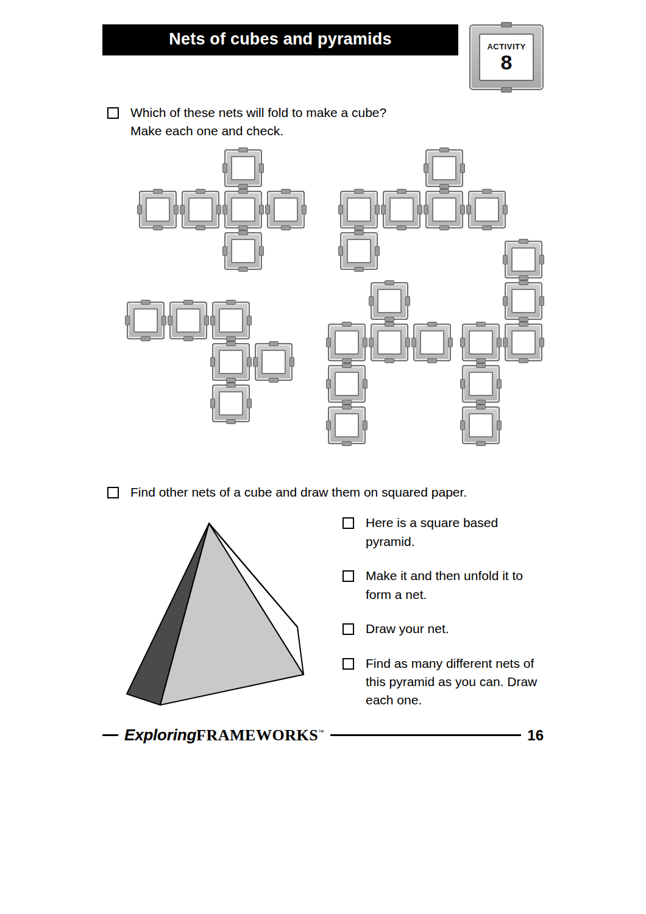Nets of cubes and pyramids
Activity
8
Which of these nets will fold to make a cube?
Make each one and check.
Find other nets of a cube and draw them on squared paper.
Here is a square based pyramid.
Make it and then unfold it to form a net.
Draw your net.
Find as many different nets of this pyramid as you can. Draw each one.
Exploring FRAMEWORKS™
16